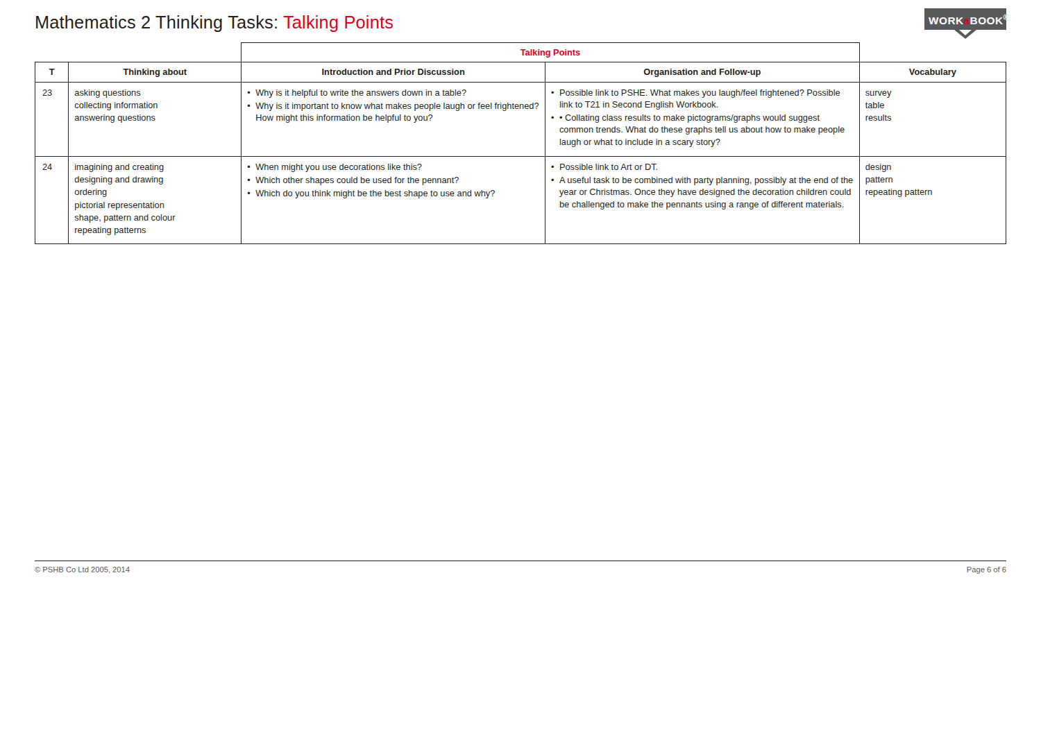Mathematics 2 Thinking Tasks: Talking Points
WORKa BOOK®
| | | Talking Points | |
| --- | --- | --- | --- |
| T | Thinking about | Introduction and Prior Discussion | Organisation and Follow-up | Vocabulary |
| 23 | asking questions collecting information answering questions | Why is it helpful to write the answers down in a table? Why is it important to know what makes people laugh or feel frightened? How might this information be helpful to you? | Possible link to PSHE. What makes you laugh/feel frightened? Possible link to T21 in Second English Workbook. • Collating class results to make pictograms/graphs would suggest common trends. What do these graphs tell us about how to make people laugh or what to include in a scary story? | survey table results |
| 24 | imagining and creating designing and drawing ordering pictorial representation shape, pattern and colour repeating patterns | When might you use decorations like this? Which other shapes could be used for the pennant? Which do you think might be the best shape to use and why? | Possible link to Art or DT. A useful task to be combined with party planning, possibly at the end of the year or Christmas. Once they have designed the decoration children could be challenged to make the pennants using a range of different materials. | design pattern repeating pattern |
© PSHB Co Ltd 2005, 2014 Page 6 of 6